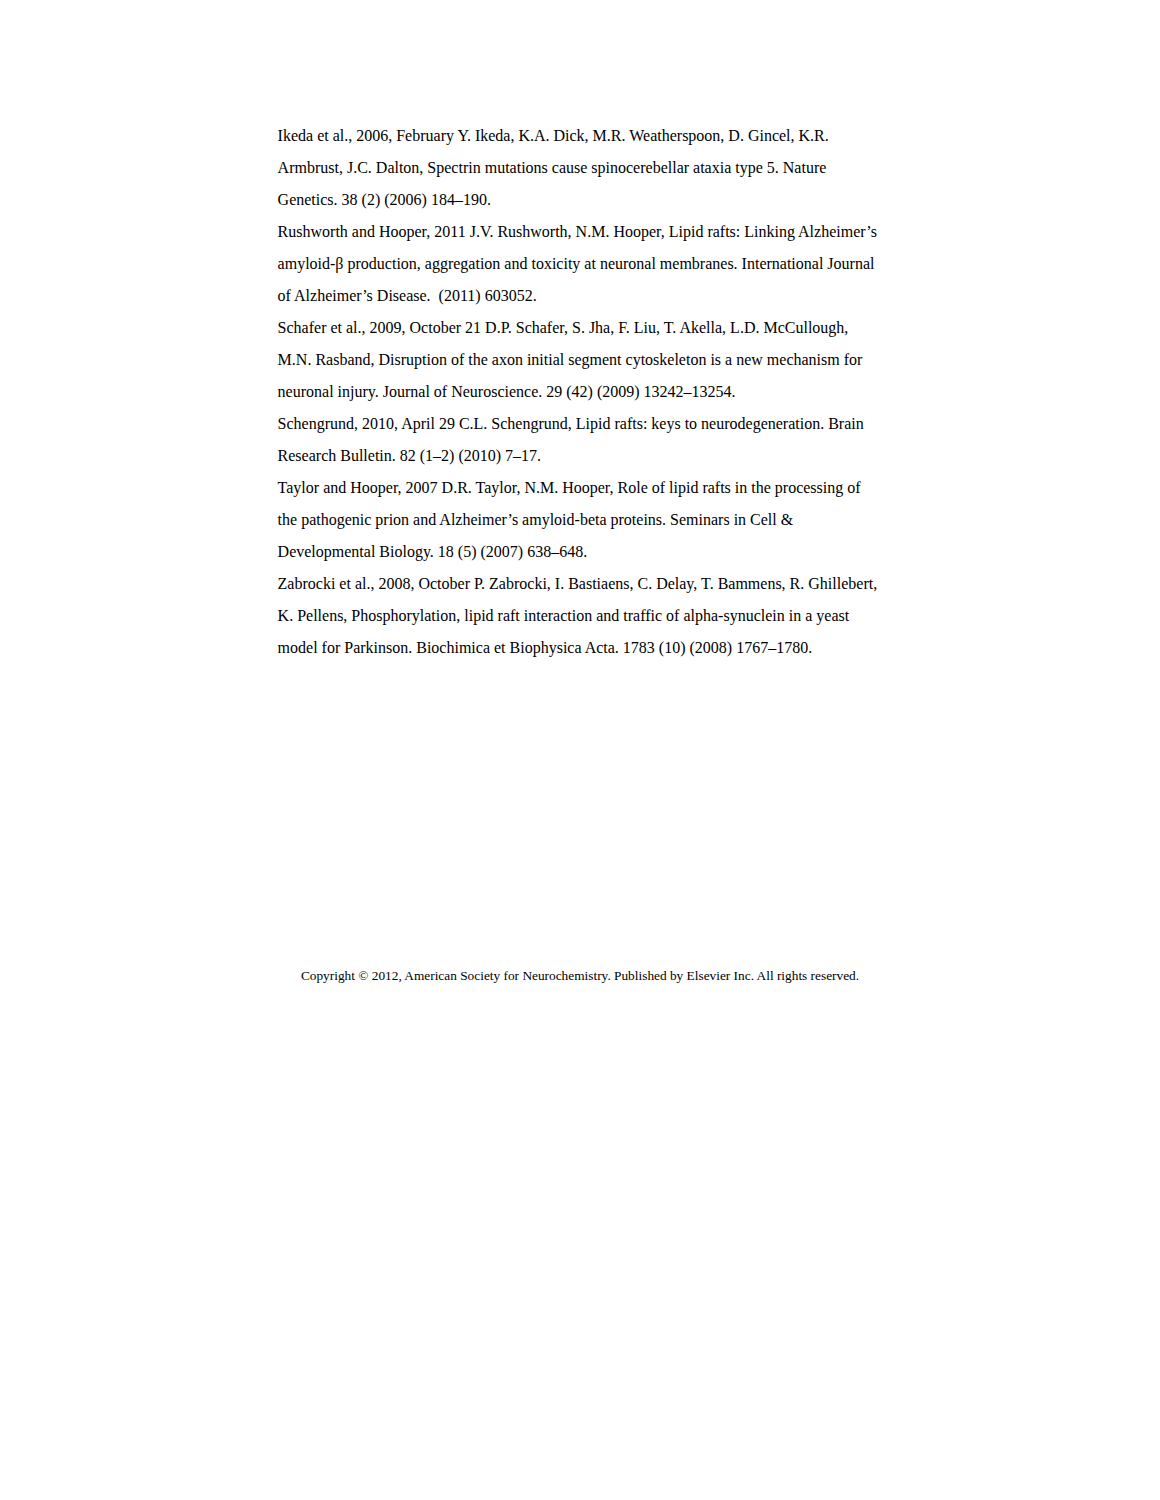Ikeda et al., 2006, February Y. Ikeda, K.A. Dick, M.R. Weatherspoon, D. Gincel, K.R. Armbrust, J.C. Dalton, Spectrin mutations cause spinocerebellar ataxia type 5. Nature Genetics. 38 (2) (2006) 184–190.
Rushworth and Hooper, 2011 J.V. Rushworth, N.M. Hooper, Lipid rafts: Linking Alzheimer’s amyloid-β production, aggregation and toxicity at neuronal membranes. International Journal of Alzheimer’s Disease. (2011) 603052.
Schafer et al., 2009, October 21 D.P. Schafer, S. Jha, F. Liu, T. Akella, L.D. McCullough, M.N. Rasband, Disruption of the axon initial segment cytoskeleton is a new mechanism for neuronal injury. Journal of Neuroscience. 29 (42) (2009) 13242–13254.
Schengrund, 2010, April 29 C.L. Schengrund, Lipid rafts: keys to neurodegeneration. Brain Research Bulletin. 82 (1–2) (2010) 7–17.
Taylor and Hooper, 2007 D.R. Taylor, N.M. Hooper, Role of lipid rafts in the processing of the pathogenic prion and Alzheimer’s amyloid-beta proteins. Seminars in Cell & Developmental Biology. 18 (5) (2007) 638–648.
Zabrocki et al., 2008, October P. Zabrocki, I. Bastiaens, C. Delay, T. Bammens, R. Ghillebert, K. Pellens, Phosphorylation, lipid raft interaction and traffic of alpha-synuclein in a yeast model for Parkinson. Biochimica et Biophysica Acta. 1783 (10) (2008) 1767–1780.
Copyright © 2012, American Society for Neurochemistry. Published by Elsevier Inc. All rights reserved.